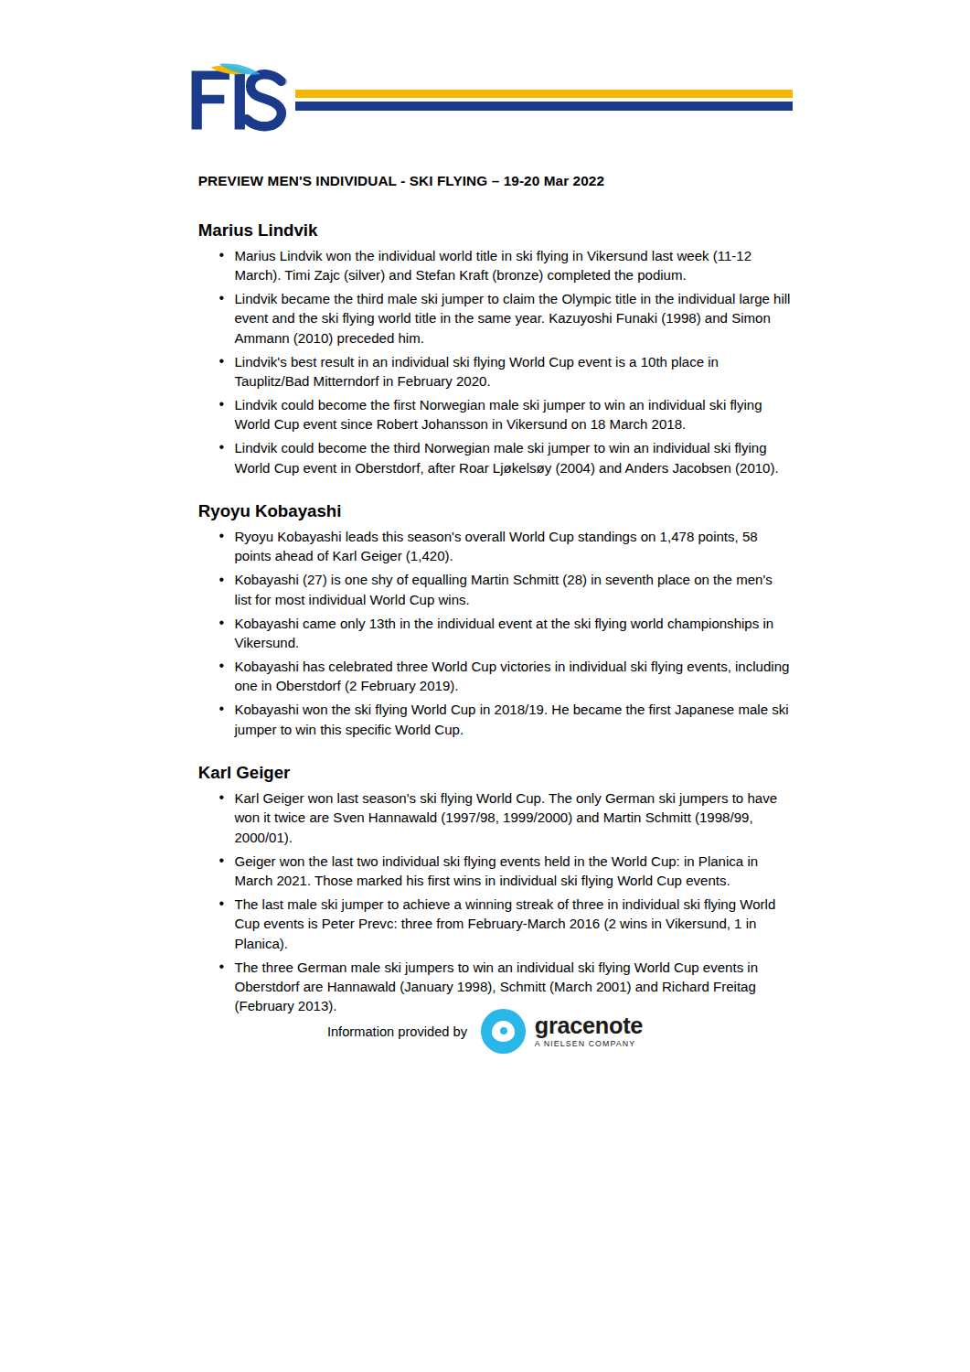®
PREVIEW MEN'S INDIVIDUAL - SKI FLYING – 19-20 Mar 2022
Marius Lindvik
Marius Lindvik won the individual world title in ski flying in Vikersund last week (11-12 March). Timi Zajc (silver) and Stefan Kraft (bronze) completed the podium.
Lindvik became the third male ski jumper to claim the Olympic title in the individual large hill event and the ski flying world title in the same year. Kazuyoshi Funaki (1998) and Simon Ammann (2010) preceded him.
Lindvik's best result in an individual ski flying World Cup event is a 10th place in Tauplitz/Bad Mitterndorf in February 2020.
Lindvik could become the first Norwegian male ski jumper to win an individual ski flying World Cup event since Robert Johansson in Vikersund on 18 March 2018.
Lindvik could become the third Norwegian male ski jumper to win an individual ski flying World Cup event in Oberstdorf, after Roar Ljøkelsøy (2004) and Anders Jacobsen (2010).
Ryoyu Kobayashi
Ryoyu Kobayashi leads this season's overall World Cup standings on 1,478 points, 58 points ahead of Karl Geiger (1,420).
Kobayashi (27) is one shy of equalling Martin Schmitt (28) in seventh place on the men's list for most individual World Cup wins.
Kobayashi came only 13th in the individual event at the ski flying world championships in Vikersund.
Kobayashi has celebrated three World Cup victories in individual ski flying events, including one in Oberstdorf (2 February 2019).
Kobayashi won the ski flying World Cup in 2018/19. He became the first Japanese male ski jumper to win this specific World Cup.
Karl Geiger
Karl Geiger won last season's ski flying World Cup. The only German ski jumpers to have won it twice are Sven Hannawald (1997/98, 1999/2000) and Martin Schmitt (1998/99, 2000/01).
Geiger won the last two individual ski flying events held in the World Cup: in Planica in March 2021. Those marked his first wins in individual ski flying World Cup events.
The last male ski jumper to achieve a winning streak of three in individual ski flying World Cup events is Peter Prevc: three from February-March 2016 (2 wins in Vikersund, 1 in Planica).
The three German male ski jumpers to win an individual ski flying World Cup events in Oberstdorf are Hannawald (January 1998), Schmitt (March 2001) and Richard Freitag (February 2013).
Information provided by
gracenote
A NIELSEN COMPANY